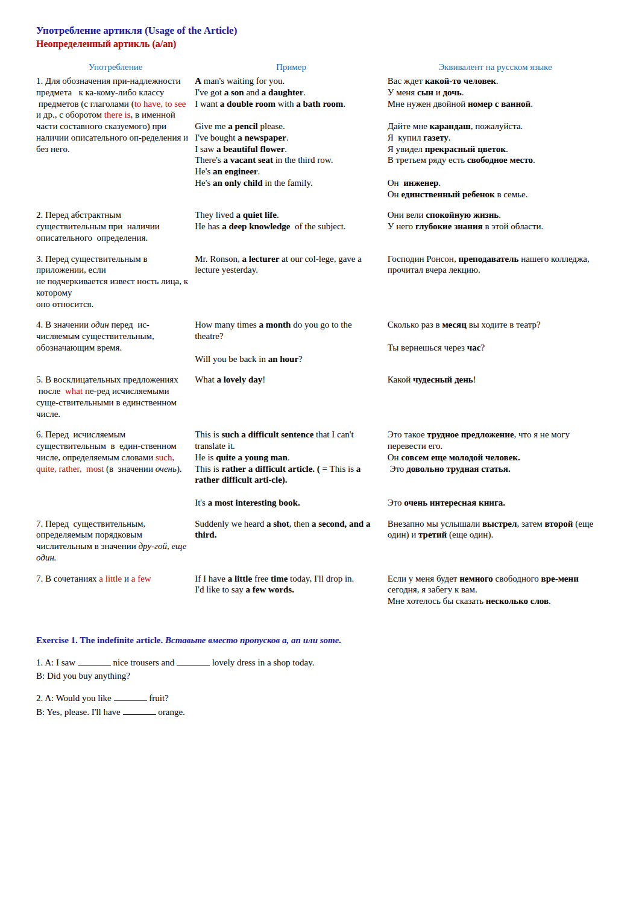Употребление артикля (Usage of the Article)
Неопределенный артикль (a/an)
| Употребление | Пример | Эквивалент на русском языке |
| --- | --- | --- |
| 1. Для обозначения при-надлежности предмета к ка-кому-либо классу предметов (с глаголами ( to have, to see и др., с оборотом there is , в именной части составного сказуемого) при наличии описательного оп-ределения и без него. | A man's waiting for you. I've got a son and a daughter . I want a double room with a bath room . Give me a pencil please. I've bought a newspaper . I saw a beautiful flower . There's a vacant seat in the third row. He's an engineer . He's an only child in the family. | Вас ждет какой-то человек . У меня сын и дочь . Мне нужен двойной номер с ванной . Дайте мне карандаш , пожалуйста. Я купил газету . Я увидел прекрасный цветок . В третьем ряду есть свободное место . Он инженер . Он единственный ребенок в семье. |
| 2. Перед абстрактным существительным при наличии описательного определения. | They lived a quiet life . He has a deep knowledge of the subject. | Они вели спокойную жизнь . У него глубокие знания в этой области. |
| 3. Перед существительным в приложении, если не подчеркивается извест ность лица, к которому оно относится. | Mr. Ronson, a lecturer at our col-lege, gave a lecture yesterday. | Господин Ронсон, преподаватель нашего колледжа, прочитал вчера лекцию. |
| 4. В значении один перед ис-числяемым существительным, обозначающим время. | How many times a month do you go to the theatre? Will you be back in an hour ? | Сколько раз в месяц вы ходите в театр? Ты вернешься через час ? |
| 5. В восклицательных предложениях после what пе-ред исчисляемыми суще-ствительными в единственном числе. | What a lovely day ! | Какой чудесный день ! |
| 6. Перед исчисляемым существительным в един-ственном числе, определяемым словами such, quite, rather, most (в значении очень ). | This is such a difficult sentence that I can't translate it. He is quite a young man . This is rather a difficult article. ( = This is a rather difficult arti-cle). It's a most interesting book. | Это такое трудное предложение , что я не могу перевести его. Он совсем еще молодой человек. Это довольно трудная статья. Это очень интересная книга. |
| 7. Перед существительным, определяемым порядковым числительным в значении дру-гой, еще один. | Suddenly we heard a shot , then a second, and a third. | Внезапно мы услышали выстрел , затем второй (еще один) и третий (еще один). |
| 7. В сочетаниях a little и a few | If I have a little free time today, I'll drop in. I'd like to say a few words. | Если у меня будет немного свободного вре-мени сегодня, я забегу к вам. Мне хотелось бы сказать несколько слов . |
Exercise 1. The indefinite article. Вставьте вместо пропусков a, an или some.
1. A: I saw nice trousers and lovely dress in a shop today.
B: Did you buy anything?
2. A: Would you like fruit?
B: Yes, please. I'll have orange.